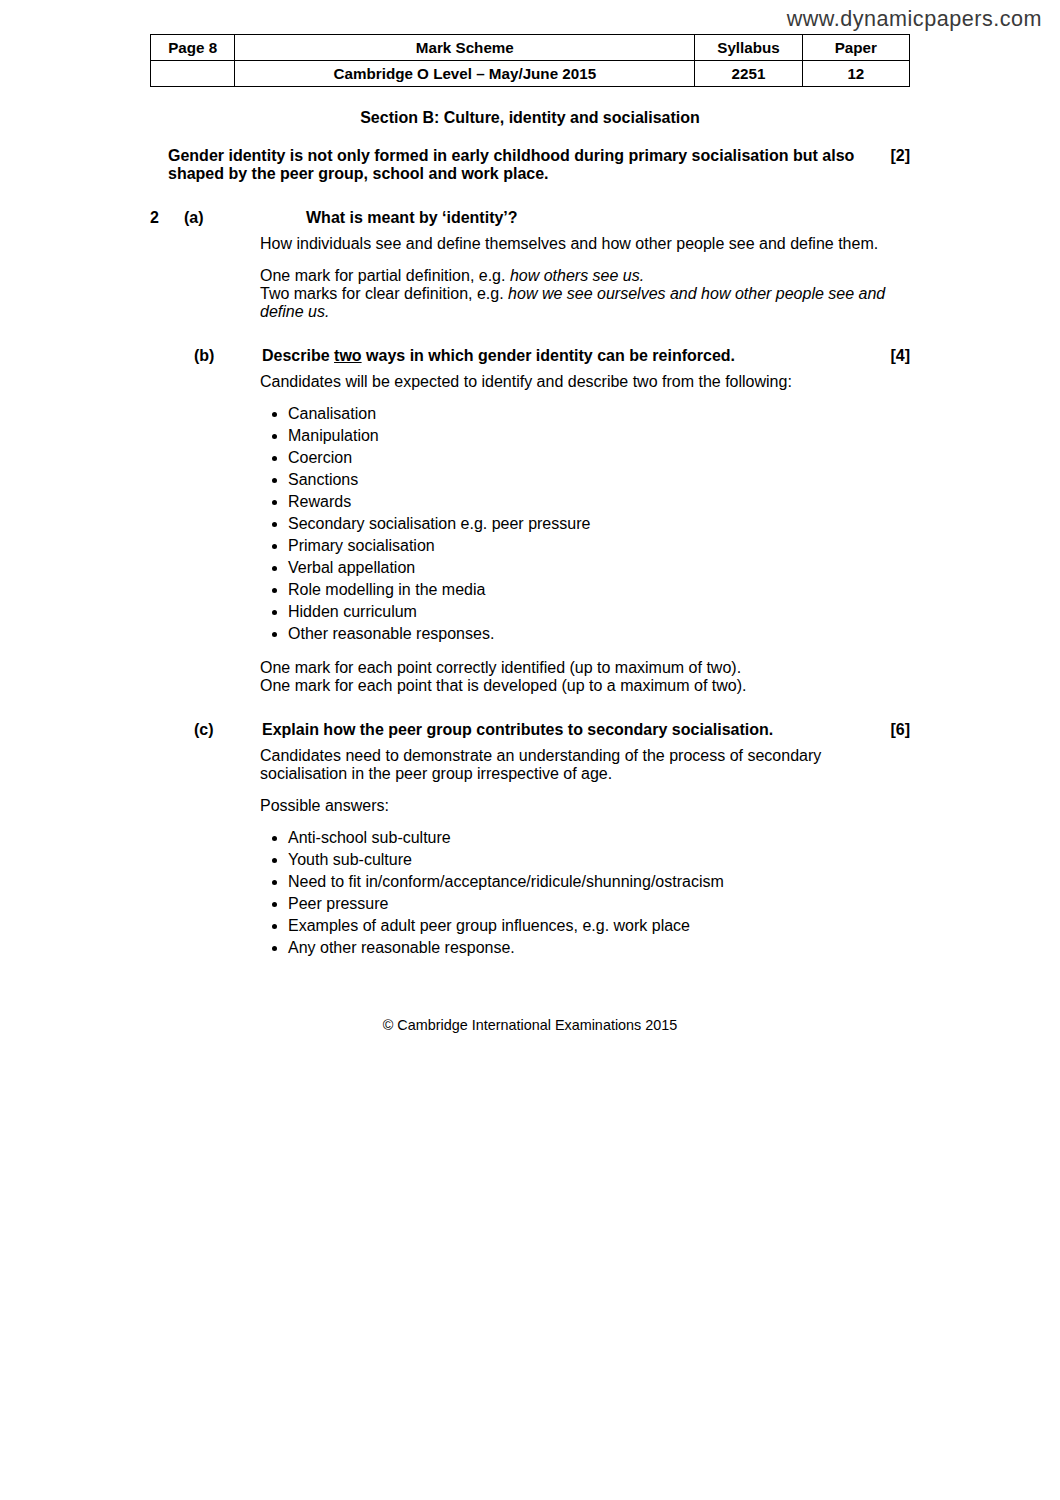www.dynamicpapers.com
| Page 8 | Mark Scheme | Syllabus | Paper |
| | Cambridge O Level – May/June 2015 | 2251 | 12 |
Section B: Culture, identity and socialisation
[2] Gender identity is not only formed in early childhood during primary socialisation but also shaped by the peer group, school and work place.
2 (a) What is meant by ‘identity’?
How individuals see and define themselves and how other people see and define them.
One mark for partial definition, e.g. how others see us.
Two marks for clear definition, e.g. how we see ourselves and how other people see and define us.
(b) [4] Describe two ways in which gender identity can be reinforced.
Candidates will be expected to identify and describe two from the following:
Canalisation
Manipulation
Coercion
Sanctions
Rewards
Secondary socialisation e.g. peer pressure
Primary socialisation
Verbal appellation
Role modelling in the media
Hidden curriculum
Other reasonable responses.
One mark for each point correctly identified (up to maximum of two).
One mark for each point that is developed (up to a maximum of two).
(c) [6] Explain how the peer group contributes to secondary socialisation.
Candidates need to demonstrate an understanding of the process of secondary socialisation in the peer group irrespective of age.
Possible answers:
Anti-school sub-culture
Youth sub-culture
Need to fit in/conform/acceptance/ridicule/shunning/ostracism
Peer pressure
Examples of adult peer group influences, e.g. work place
Any other reasonable response.
© Cambridge International Examinations 2015